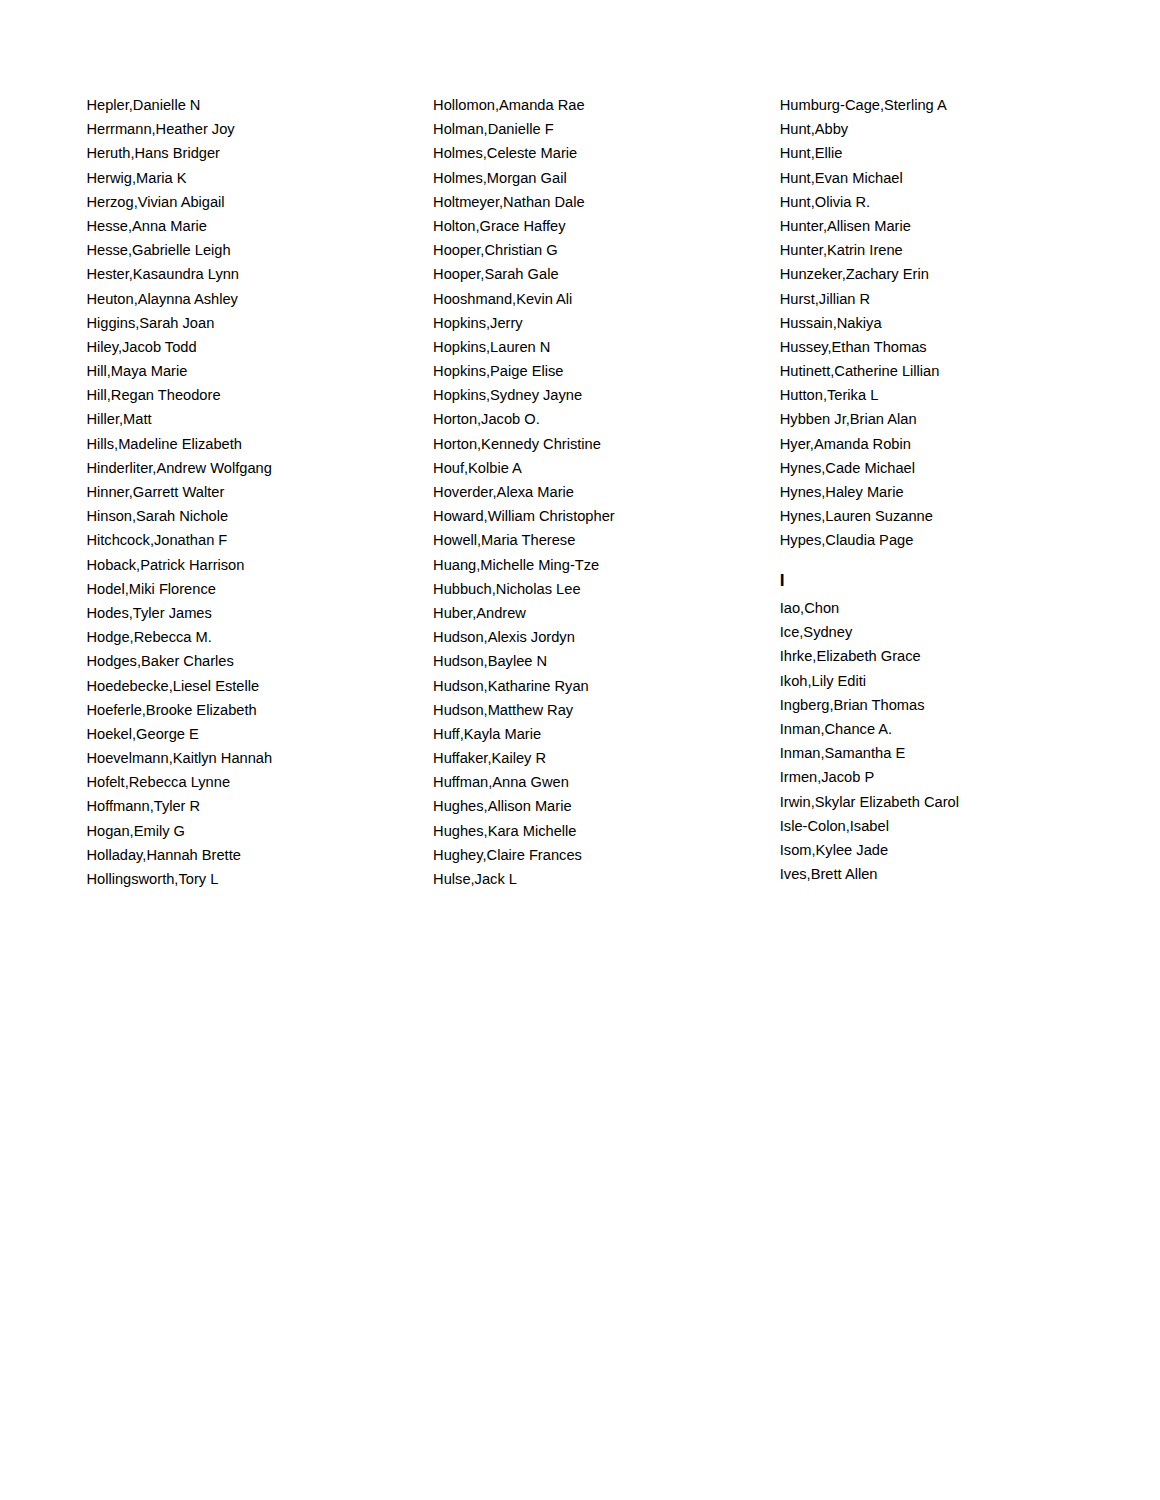Hepler,Danielle N
Herrmann,Heather Joy
Heruth,Hans Bridger
Herwig,Maria K
Herzog,Vivian Abigail
Hesse,Anna Marie
Hesse,Gabrielle Leigh
Hester,Kasaundra Lynn
Heuton,Alaynna Ashley
Higgins,Sarah Joan
Hiley,Jacob Todd
Hill,Maya Marie
Hill,Regan Theodore
Hiller,Matt
Hills,Madeline Elizabeth
Hinderliter,Andrew Wolfgang
Hinner,Garrett Walter
Hinson,Sarah Nichole
Hitchcock,Jonathan F
Hoback,Patrick Harrison
Hodel,Miki Florence
Hodes,Tyler James
Hodge,Rebecca M.
Hodges,Baker Charles
Hoedebecke,Liesel Estelle
Hoeferle,Brooke Elizabeth
Hoekel,George E
Hoevelmann,Kaitlyn Hannah
Hofelt,Rebecca Lynne
Hoffmann,Tyler R
Hogan,Emily G
Holladay,Hannah Brette
Hollingsworth,Tory L
Hollomon,Amanda Rae
Holman,Danielle F
Holmes,Celeste Marie
Holmes,Morgan Gail
Holtmeyer,Nathan Dale
Holton,Grace Haffey
Hooper,Christian G
Hooper,Sarah Gale
Hooshmand,Kevin Ali
Hopkins,Jerry
Hopkins,Lauren N
Hopkins,Paige Elise
Hopkins,Sydney Jayne
Horton,Jacob O.
Horton,Kennedy Christine
Houf,Kolbie A
Hoverder,Alexa Marie
Howard,William Christopher
Howell,Maria Therese
Huang,Michelle Ming-Tze
Hubbuch,Nicholas Lee
Huber,Andrew
Hudson,Alexis Jordyn
Hudson,Baylee N
Hudson,Katharine Ryan
Hudson,Matthew Ray
Huff,Kayla Marie
Huffaker,Kailey R
Huffman,Anna Gwen
Hughes,Allison Marie
Hughes,Kara Michelle
Hughey,Claire Frances
Hulse,Jack L
Humburg-Cage,Sterling A
Hunt,Abby
Hunt,Ellie
Hunt,Evan Michael
Hunt,Olivia R.
Hunter,Allisen Marie
Hunter,Katrin Irene
Hunzeker,Zachary Erin
Hurst,Jillian R
Hussain,Nakiya
Hussey,Ethan Thomas
Hutinett,Catherine Lillian
Hutton,Terika L
Hybben Jr,Brian Alan
Hyer,Amanda Robin
Hynes,Cade Michael
Hynes,Haley Marie
Hynes,Lauren Suzanne
Hypes,Claudia Page
I
Iao,Chon
Ice,Sydney
Ihrke,Elizabeth Grace
Ikoh,Lily Editi
Ingberg,Brian Thomas
Inman,Chance A.
Inman,Samantha E
Irmen,Jacob P
Irwin,Skylar Elizabeth Carol
Isle-Colon,Isabel
Isom,Kylee Jade
Ives,Brett Allen